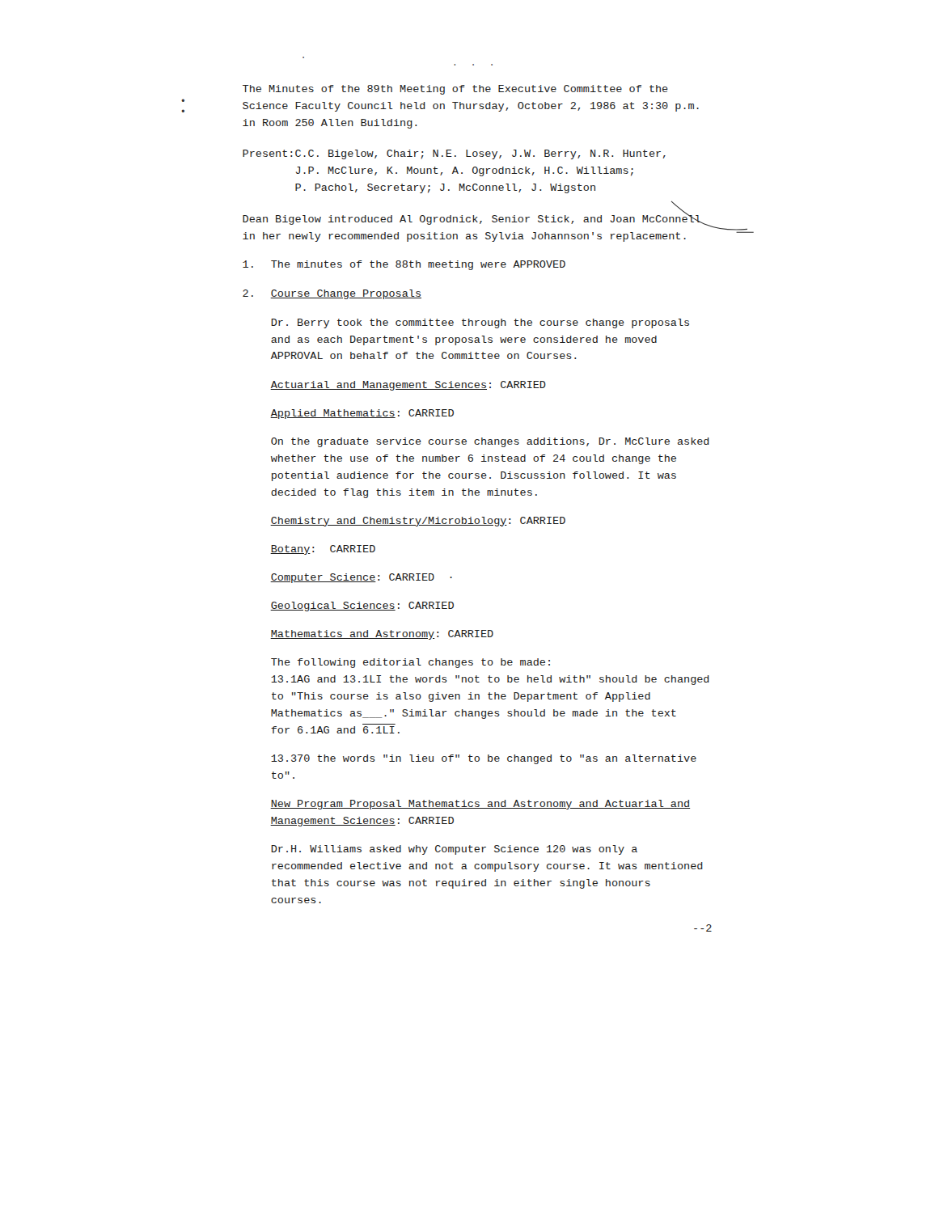.
. . .
• •
The Minutes of the 89th Meeting of the Executive Committee of the
Science Faculty Council held on Thursday, October 2, 1986 at 3:30 p.m.
in Room 250 Allen Building.
| Present: | C.C. Bigelow, Chair; N.E. Losey, J.W. Berry, N.R. Hunter, J.P. McClure, K. Mount, A. Ogrodnick, H.C. Williams; P. Pachol, Secretary; J. McConnell, J. Wigston |
Dean Bigelow introduced Al Ogrodnick, Senior Stick, and Joan McConnell
in her newly recommended position as Sylvia Johannson's replacement.
1.
The minutes of the 88th meeting were APPROVED
2.
Course Change Proposals
Dr. Berry took the committee through the course change proposals
and as each Department's proposals were considered he moved
APPROVAL on behalf of the Committee on Courses.
Actuarial and Management Sciences: CARRIED
Applied Mathematics: CARRIED
On the graduate service course changes additions, Dr. McClure asked
whether the use of the number 6 instead of 24 could change the
potential audience for the course. Discussion followed. It was
decided to flag this item in the minutes.
Chemistry and Chemistry/Microbiology: CARRIED
Botany: CARRIED
Computer Science: CARRIED ·
Geological Sciences: CARRIED
Mathematics and Astronomy: CARRIED
The following editorial changes to be made:
13.1AG and 13.1LI the words "not to be held with" should be changed
to "This course is also given in the Department of Applied
Mathematics as___." Similar changes should be made in the text
for 6.1AG and 6.1LI.
13.370 the words "in lieu of" to be changed to "as an alternative
to".
New Program Proposal Mathematics and Astronomy and Actuarial and
Management Sciences: CARRIED
Dr.H. Williams asked why Computer Science 120 was only a
recommended elective and not a compulsory course. It was mentioned
that this course was not required in either single honours
courses.
--2